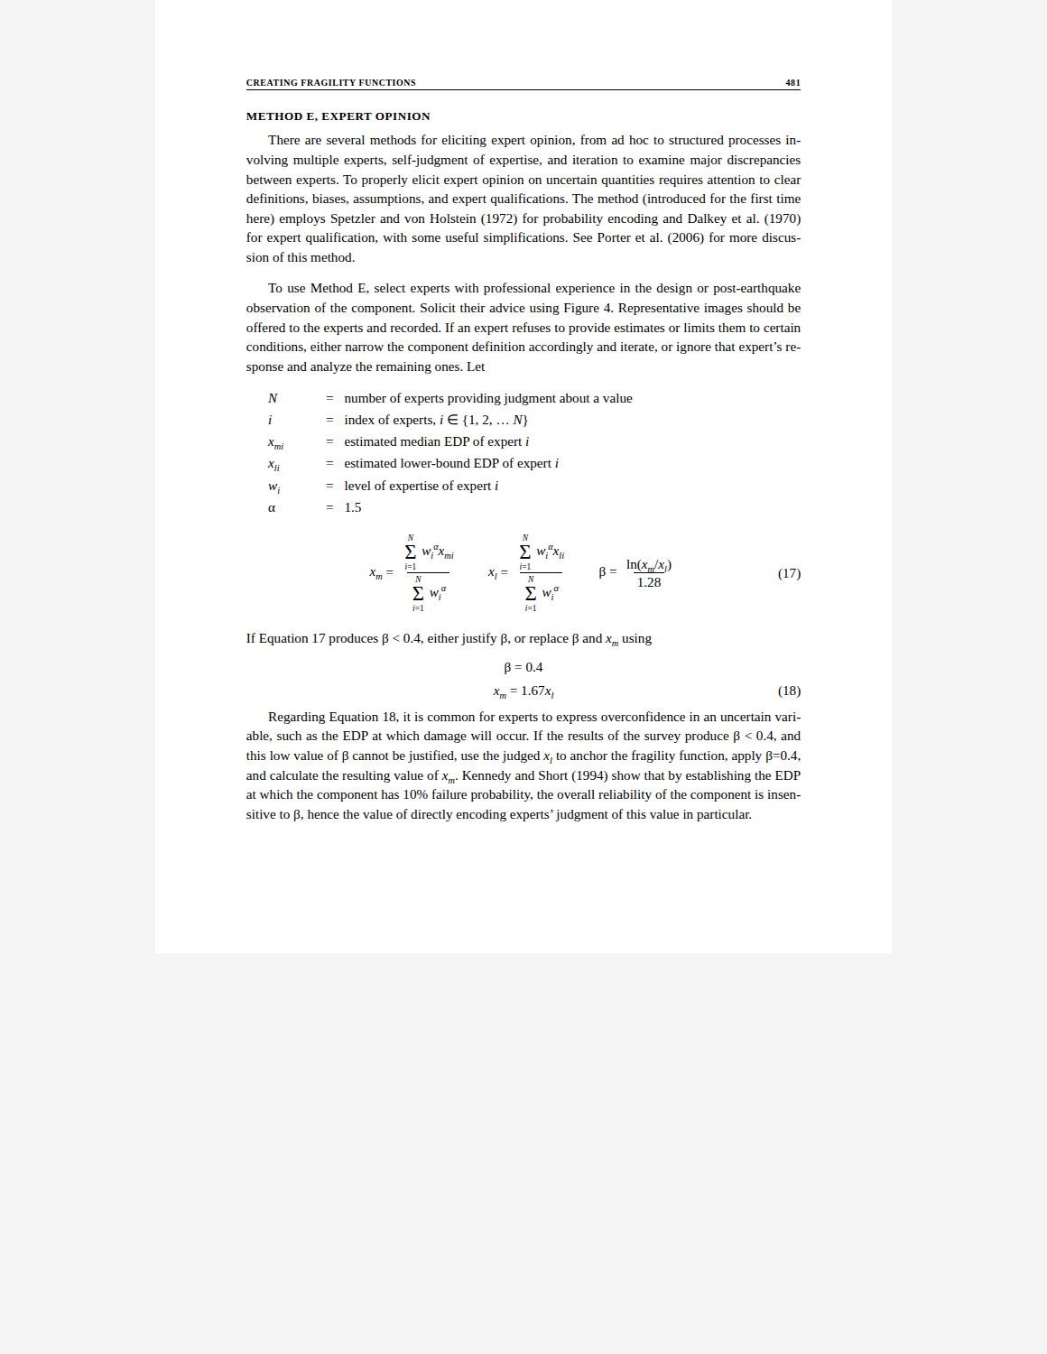Creating Fragility Functions 481
Method E, Expert Opinion
There are several methods for eliciting expert opinion, from ad hoc to structured processes involving multiple experts, self-judgment of expertise, and iteration to examine major discrepancies between experts. To properly elicit expert opinion on uncertain quantities requires attention to clear definitions, biases, assumptions, and expert qualifications. The method (introduced for the first time here) employs Spetzler and von Holstein (1972) for probability encoding and Dalkey et al. (1970) for expert qualification, with some useful simplifications. See Porter et al. (2006) for more discussion of this method.
To use Method E, select experts with professional experience in the design or post-earthquake observation of the component. Solicit their advice using Figure 4. Representative images should be offered to the experts and recorded. If an expert refuses to provide estimates or limits them to certain conditions, either narrow the component definition accordingly and iterate, or ignore that expert’s response and analyze the remaining ones. Let
| N | = | number of experts providing judgment about a value |
| i | = | index of experts, i ∈ {1, 2, … N } |
| x mi | = | estimated median EDP of expert i |
| x li | = | estimated lower-bound EDP of expert i |
| w i | = | level of expertise of expert i |
| α | = | 1.5 |
xm = N Σ i=1 wiαxmi N Σ i=1 wiα xl = N Σ i=1 wiαxli N Σ i=1 wiα β = ln(xm/xl) 1.28 (17)
If Equation 17 produces β < 0.4, either justify β, or replace β and xm using
β = 0.4
xm = 1.67xl (18)
Regarding Equation 18, it is common for experts to express overconfidence in an uncertain variable, such as the EDP at which damage will occur. If the results of the survey produce β < 0.4, and this low value of β cannot be justified, use the judged xl to anchor the fragility function, apply β=0.4, and calculate the resulting value of xm. Kennedy and Short (1994) show that by establishing the EDP at which the component has 10% failure probability, the overall reliability of the component is insensitive to β, hence the value of directly encoding experts’ judgment of this value in particular.